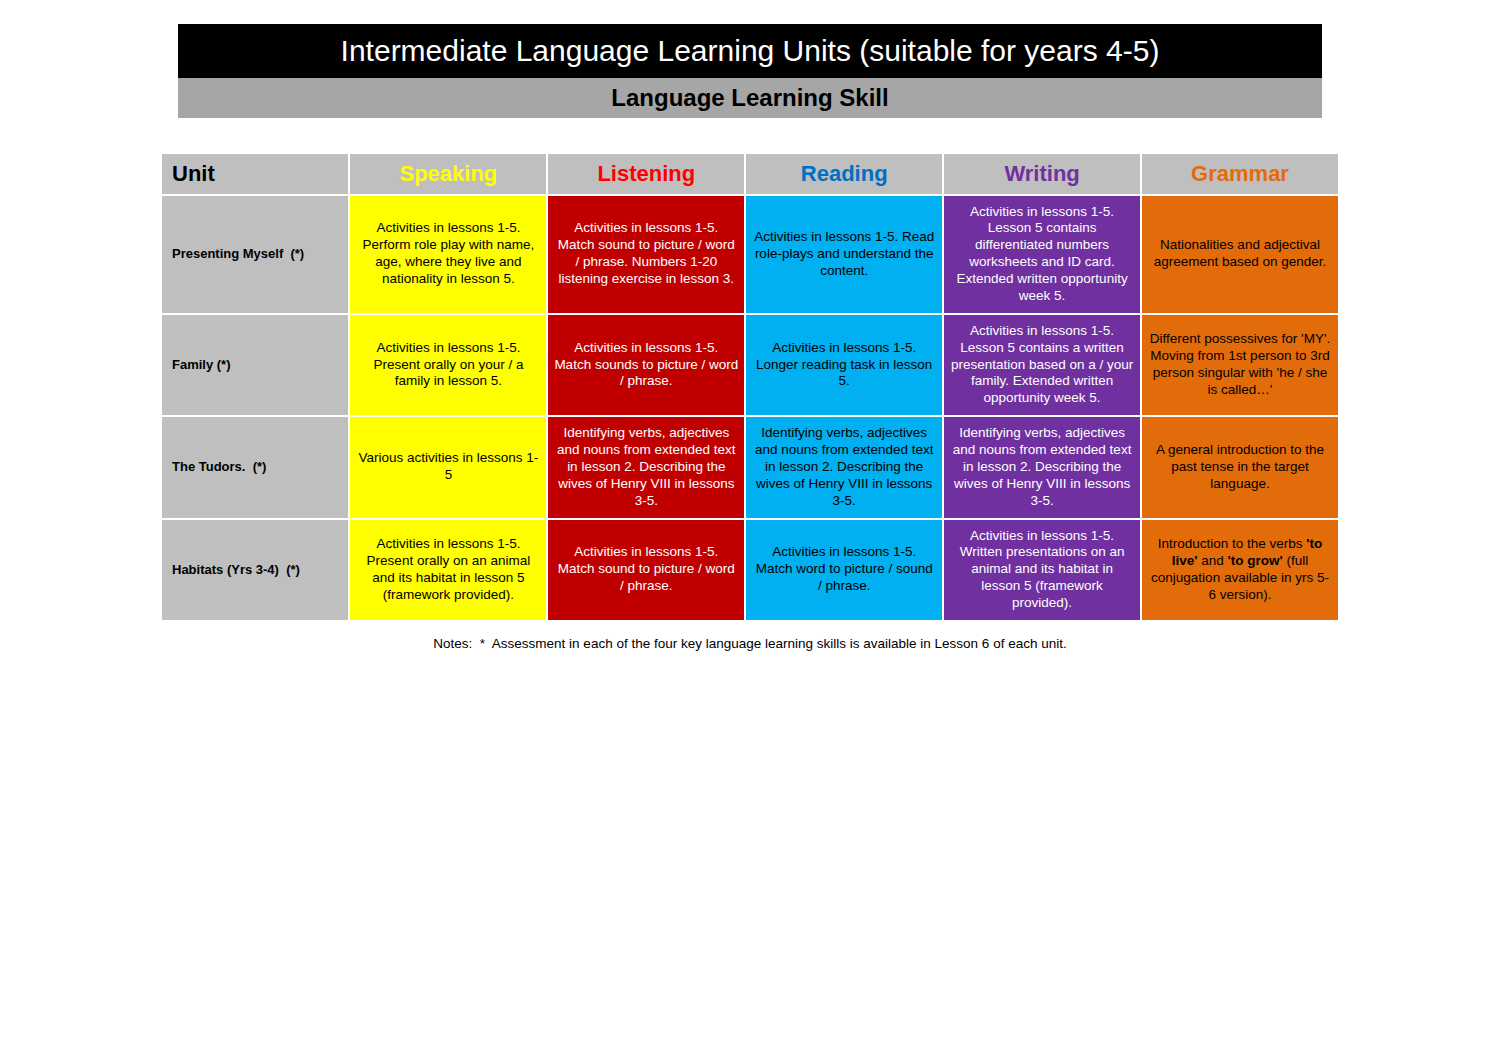Intermediate Language Learning Units (suitable for years 4-5)
Language Learning Skill
| Unit | Speaking | Listening | Reading | Writing | Grammar |
| --- | --- | --- | --- | --- | --- |
| Presenting Myself (*) | Activities in lessons 1-5. Perform role play with name, age, where they live and nationality in lesson 5. | Activities in lessons 1-5. Match sound to picture / word / phrase. Numbers 1-20 listening exercise in lesson 3. | Activities in lessons 1-5. Read role-plays and understand the content. | Activities in lessons 1-5. Lesson 5 contains differentiated numbers worksheets and ID card. Extended written opportunity week 5. | Nationalities and adjectival agreement based on gender. |
| Family (*) | Activities in lessons 1-5. Present orally on your / a family in lesson 5. | Activities in lessons 1-5. Match sounds to picture / word / phrase. | Activities in lessons 1-5. Longer reading task in lesson 5. | Activities in lessons 1-5. Lesson 5 contains a written presentation based on a / your family. Extended written opportunity week 5. | Different possessives for 'MY'. Moving from 1st person to 3rd person singular with 'he / she is called…' |
| The Tudors. (*) | Various activities in lessons 1- 5 | Identifying verbs, adjectives and nouns from extended text in lesson 2. Describing the wives of Henry VIII in lessons 3-5. | Identifying verbs, adjectives and nouns from extended text in lesson 2. Describing the wives of Henry VIII in lessons 3-5. | Identifying verbs, adjectives and nouns from extended text in lesson 2. Describing the wives of Henry VIII in lessons 3-5. | A general introduction to the past tense in the target language. |
| Habitats (Yrs 3-4) (*) | Activities in lessons 1-5. Present orally on an animal and its habitat in lesson 5 (framework provided). | Activities in lessons 1-5. Match sound to picture / word / phrase. | Activities in lessons 1-5. Match word to picture / sound / phrase. | Activities in lessons 1-5. Written presentations on an animal and its habitat in lesson 5 (framework provided). | Introduction to the verbs 'to live' and 'to grow' (full conjugation available in yrs 5- 6 version). |
Notes: * Assessment in each of the four key language learning skills is available in Lesson 6 of each unit.